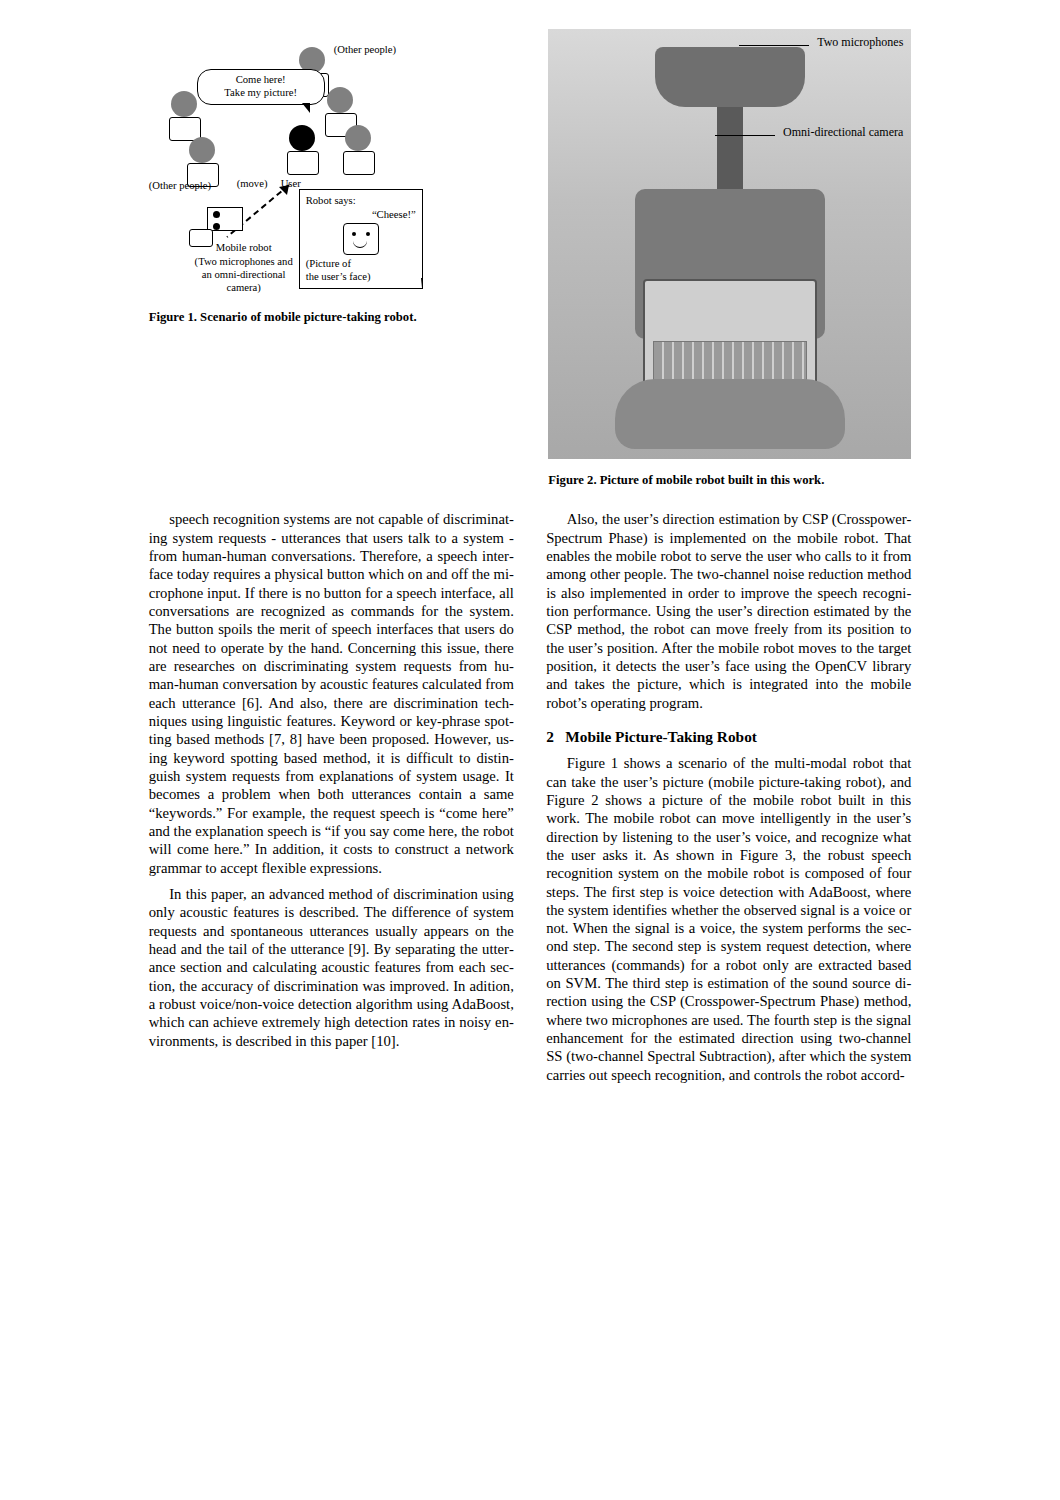(Other people)
(Other people)
User
Come here!
Take my picture!
(move)
Mobile robot
(Two microphones and
an omni-directional
camera)
Robot says:
“Cheese!”
(Picture of
the user’s face)
Figure 1. Scenario of mobile picture-taking robot.
Two microphones
Omni-directional camera
Figure 2. Picture of mobile robot built in this work.
speech recognition systems are not capable of discriminating system requests - utterances that users talk to a system - from human-human conversations. Therefore, a speech interface today requires a physical button which on and off the microphone input. If there is no button for a speech interface, all conversations are recognized as commands for the system. The button spoils the merit of speech interfaces that users do not need to operate by the hand. Concerning this issue, there are researches on discriminating system requests from human-human conversation by acoustic features calculated from each utterance [6]. And also, there are discrimination techniques using linguistic features. Keyword or key-phrase spotting based methods [7, 8] have been proposed. However, using keyword spotting based method, it is difficult to distinguish system requests from explanations of system usage. It becomes a problem when both utterances contain a same “keywords.” For example, the request speech is “come here” and the explanation speech is “if you say come here, the robot will come here.” In addition, it costs to construct a network grammar to accept flexible expressions.
In this paper, an advanced method of discrimination using only acoustic features is described. The difference of system requests and spontaneous utterances usually appears on the head and the tail of the utterance [9]. By separating the utterance section and calculating acoustic features from each section, the accuracy of discrimination was improved. In adition, a robust voice/non-voice detection algorithm using AdaBoost, which can achieve extremely high detection rates in noisy environments, is described in this paper [10].
Also, the user’s direction estimation by CSP (Crosspower-Spectrum Phase) is implemented on the mobile robot. That enables the mobile robot to serve the user who calls to it from among other people. The two-channel noise reduction method is also implemented in order to improve the speech recognition performance. Using the user’s direction estimated by the CSP method, the robot can move freely from its position to the user’s position. After the mobile robot moves to the target position, it detects the user’s face using the OpenCV library and takes the picture, which is integrated into the mobile robot’s operating program.
2 Mobile Picture-Taking Robot
Figure 1 shows a scenario of the multi-modal robot that can take the user’s picture (mobile picture-taking robot), and Figure 2 shows a picture of the mobile robot built in this work. The mobile robot can move intelligently in the user’s direction by listening to the user’s voice, and recognize what the user asks it. As shown in Figure 3, the robust speech recognition system on the mobile robot is composed of four steps. The first step is voice detection with AdaBoost, where the system identifies whether the observed signal is a voice or not. When the signal is a voice, the system performs the second step. The second step is system request detection, where utterances (commands) for a robot only are extracted based on SVM. The third step is estimation of the sound source direction using the CSP (Crosspower-Spectrum Phase) method, where two microphones are used. The fourth step is the signal enhancement for the estimated direction using two-channel SS (two-channel Spectral Subtraction), after which the system carries out speech recognition, and controls the robot accord-